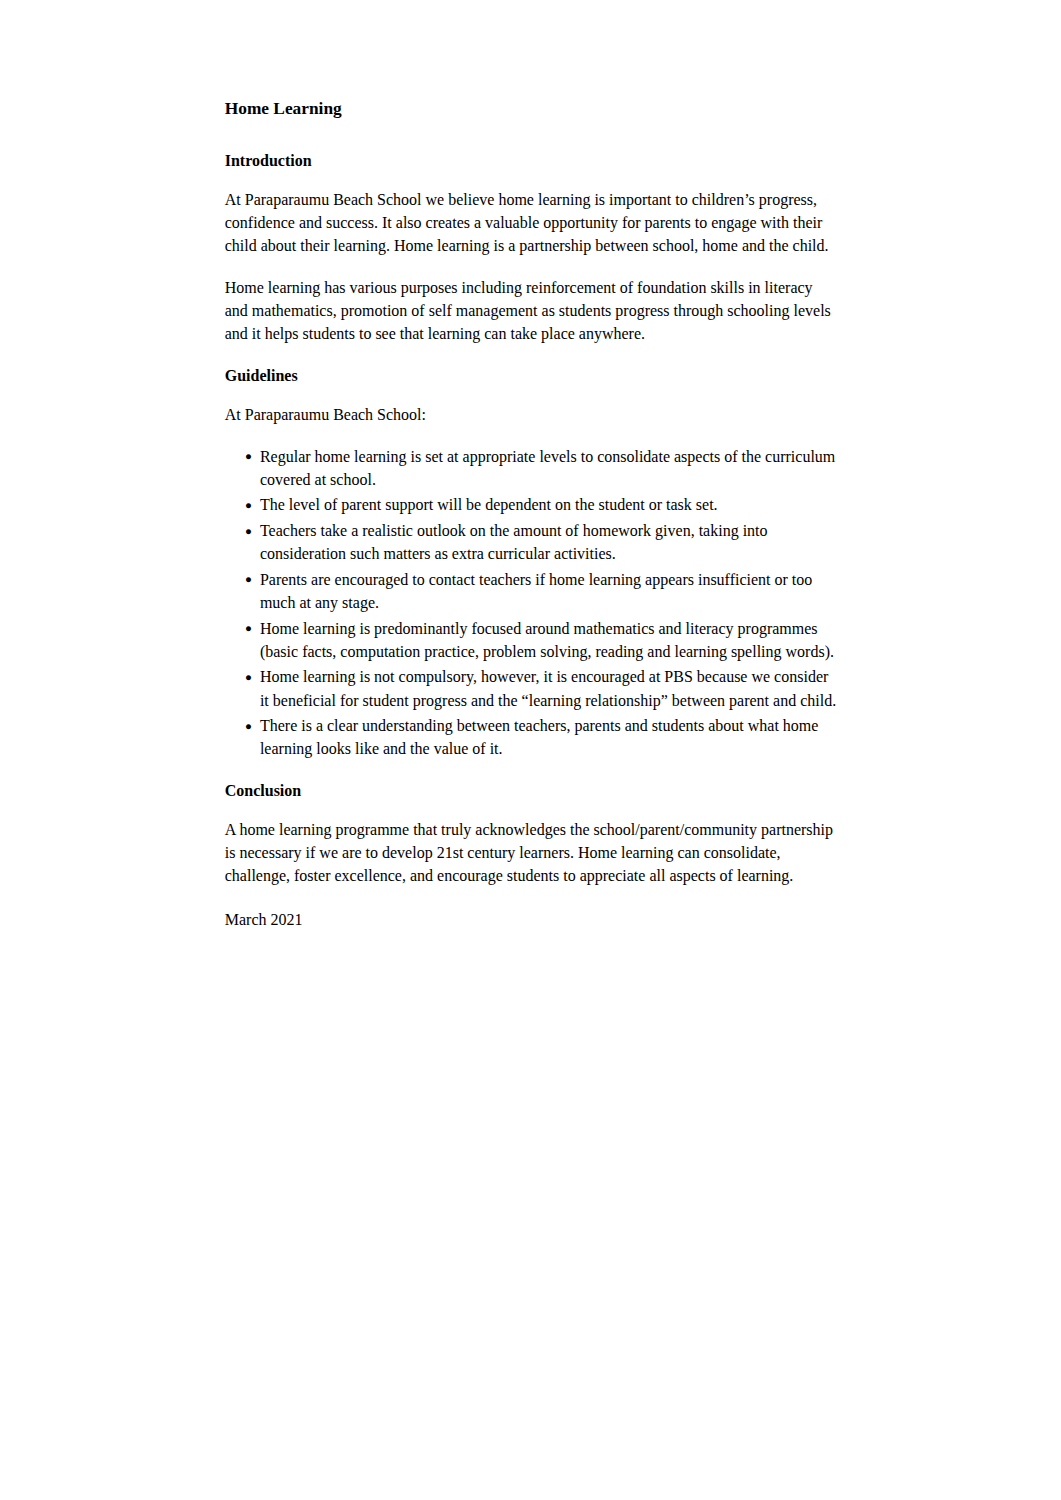Home Learning
Introduction
At Paraparaumu Beach School we believe home learning is important to children’s progress, confidence and success. It also creates a valuable opportunity for parents to engage with their child about their learning. Home learning is a partnership between school, home and the child.
Home learning has various purposes including reinforcement of foundation skills in literacy and mathematics, promotion of self management as students progress through schooling levels and it helps students to see that learning can take place anywhere.
Guidelines
At Paraparaumu Beach School:
Regular home learning is set at appropriate levels to consolidate aspects of the curriculum covered at school.
The level of parent support will be dependent on the student or task set.
Teachers take a realistic outlook on the amount of homework given, taking into consideration such matters as extra curricular activities.
Parents are encouraged to contact teachers if home learning appears insufficient or too much at any stage.
Home learning is predominantly focused around mathematics and literacy programmes (basic facts, computation practice, problem solving, reading and learning spelling words).
Home learning is not compulsory, however, it is encouraged at PBS because we consider it beneficial for student progress and the “learning relationship” between parent and child.
There is a clear understanding between teachers, parents and students about what home learning looks like and the value of it.
Conclusion
A home learning programme that truly acknowledges the school/parent/community partnership is necessary if we are to develop 21st century learners. Home learning can consolidate, challenge, foster excellence, and encourage students to appreciate all aspects of learning.
March 2021